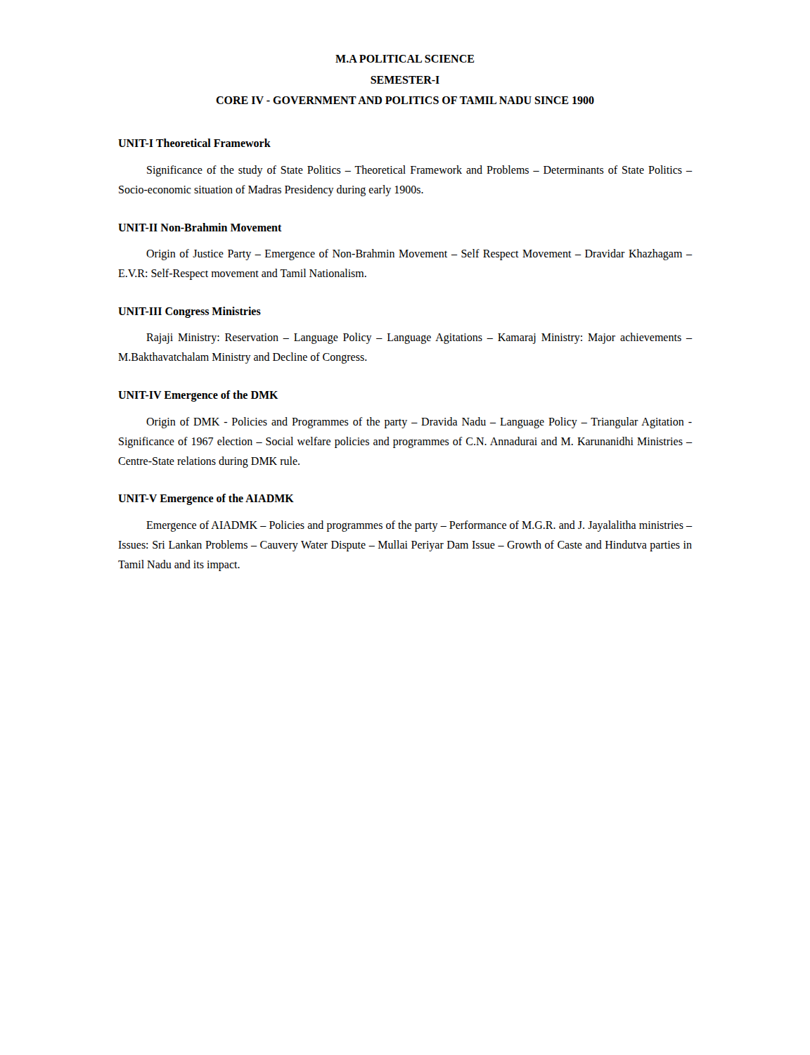M.A POLITICAL SCIENCE
SEMESTER-I
CORE IV - GOVERNMENT AND POLITICS OF TAMIL NADU SINCE 1900
UNIT-I Theoretical Framework
Significance of the study of State Politics – Theoretical Framework and Problems – Determinants of State Politics – Socio-economic situation of Madras Presidency during early 1900s.
UNIT-II Non-Brahmin Movement
Origin of Justice Party – Emergence of Non-Brahmin Movement – Self Respect Movement – Dravidar Khazhagam – E.V.R: Self-Respect movement and Tamil Nationalism.
UNIT-III Congress Ministries
Rajaji Ministry: Reservation – Language Policy – Language Agitations – Kamaraj Ministry: Major achievements – M.Bakthavatchalam Ministry and Decline of Congress.
UNIT-IV Emergence of the DMK
Origin of DMK - Policies and Programmes of the party – Dravida Nadu – Language Policy – Triangular Agitation - Significance of 1967 election – Social welfare policies and programmes of C.N. Annadurai and M. Karunanidhi Ministries – Centre-State relations during DMK rule.
UNIT-V Emergence of the AIADMK
Emergence of AIADMK – Policies and programmes of the party – Performance of M.G.R. and J. Jayalalitha ministries – Issues: Sri Lankan Problems – Cauvery Water Dispute – Mullai Periyar Dam Issue – Growth of Caste and Hindutva parties in Tamil Nadu and its impact.